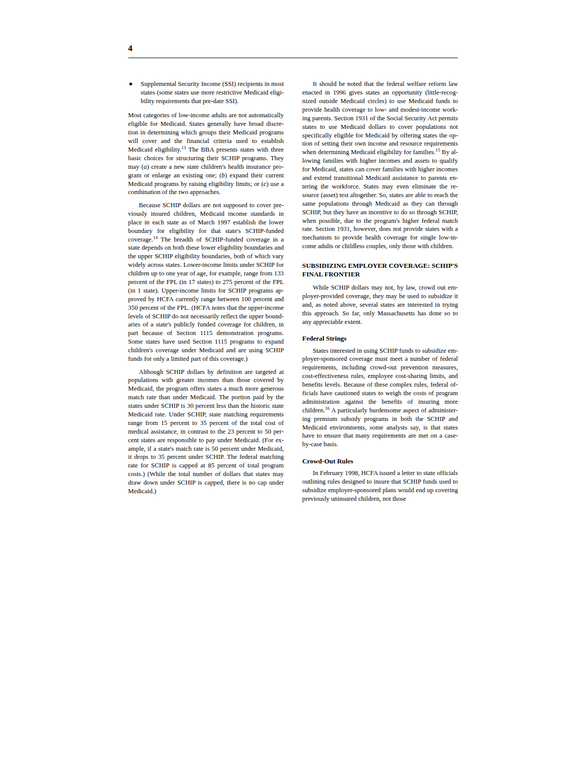4
Supplemental Security Income (SSI) recipients in most states (some states use more restrictive Medicaid eligibility requirements that pre-date SSI).
Most categories of low-income adults are not automatically eligible for Medicaid. States generally have broad discretion in determining which groups their Medicaid programs will cover and the financial criteria used to establish Medicaid eligibility.13 The BBA presents states with three basic choices for structuring their SCHIP programs. They may (a) create a new state children's health insurance program or enlarge an existing one; (b) expand their current Medicaid programs by raising eligibility limits; or (c) use a combination of the two approaches.
Because SCHIP dollars are not supposed to cover previously insured children, Medicaid income standards in place in each state as of March 1997 establish the lower boundary for eligibility for that state's SCHIP-funded coverage.14 The breadth of SCHIP-funded coverage in a state depends on both these lower eligibility boundaries and the upper SCHIP eligibility boundaries, both of which vary widely across states. Lower-income limits under SCHIP for children up to one year of age, for example, range from 133 percent of the FPL (in 17 states) to 275 percent of the FPL (in 1 state). Upper-income limits for SCHIP programs approved by HCFA currently range between 100 percent and 350 percent of the FPL. (HCFA notes that the upper-income levels of SCHIP do not necessarily reflect the upper boundaries of a state's publicly funded coverage for children, in part because of Section 1115 demonstration programs. Some states have used Section 1115 programs to expand children's coverage under Medicaid and are using SCHIP funds for only a limited part of this coverage.)
Although SCHIP dollars by definition are targeted at populations with greater incomes than those covered by Medicaid, the program offers states a much more generous match rate than under Medicaid. The portion paid by the states under SCHIP is 30 percent less than the historic state Medicaid rate. Under SCHIP, state matching requirements range from 15 percent to 35 percent of the total cost of medical assistance, in contrast to the 23 percent to 50 percent states are responsible to pay under Medicaid. (For example, if a state's match rate is 50 percent under Medicaid, it drops to 35 percent under SCHIP. The federal matching rate for SCHIP is capped at 85 percent of total program costs.) (While the total number of dollars that states may draw down under SCHIP is capped, there is no cap under Medicaid.)
It should be noted that the federal welfare reform law enacted in 1996 gives states an opportunity (little-recognized outside Medicaid circles) to use Medicaid funds to provide health coverage to low- and modest-income working parents. Section 1931 of the Social Security Act permits states to use Medicaid dollars to cover populations not specifically eligible for Medicaid by offering states the option of setting their own income and resource requirements when determining Medicaid eligibility for families.15 By allowing families with higher incomes and assets to qualify for Medicaid, states can cover families with higher incomes and extend transitional Medicaid assistance to parents entering the workforce. States may even eliminate the resource (asset) test altogether. So, states are able to reach the same populations through Medicaid as they can through SCHIP, but they have an incentive to do so through SCHIP, when possible, due to the program's higher federal match rate. Section 1931, however, does not provide states with a mechanism to provide health coverage for single low-income adults or childless couples, only those with children.
Subsidizing Employer Coverage: SCHIP's Final Frontier
While SCHIP dollars may not, by law, crowd out employer-provided coverage, they may be used to subsidize it and, as noted above, several states are interested in trying this approach. So far, only Massachusetts has done so to any appreciable extent.
Federal Strings
States interested in using SCHIP funds to subsidize employer-sponsored coverage must meet a number of federal requirements, including crowd-out prevention measures, cost-effectiveness rules, employee cost-sharing limits, and benefits levels. Because of these complex rules, federal officials have cautioned states to weigh the costs of program administration against the benefits of insuring more children.16 A particularly burdensome aspect of administering premium subsidy programs in both the SCHIP and Medicaid environments, some analysts say, is that states have to ensure that many requirements are met on a case-by-case basis.
Crowd-Out Rules
In February 1998, HCFA issued a letter to state officials outlining rules designed to insure that SCHIP funds used to subsidize employer-sponsored plans would end up covering previously uninsured children, not those